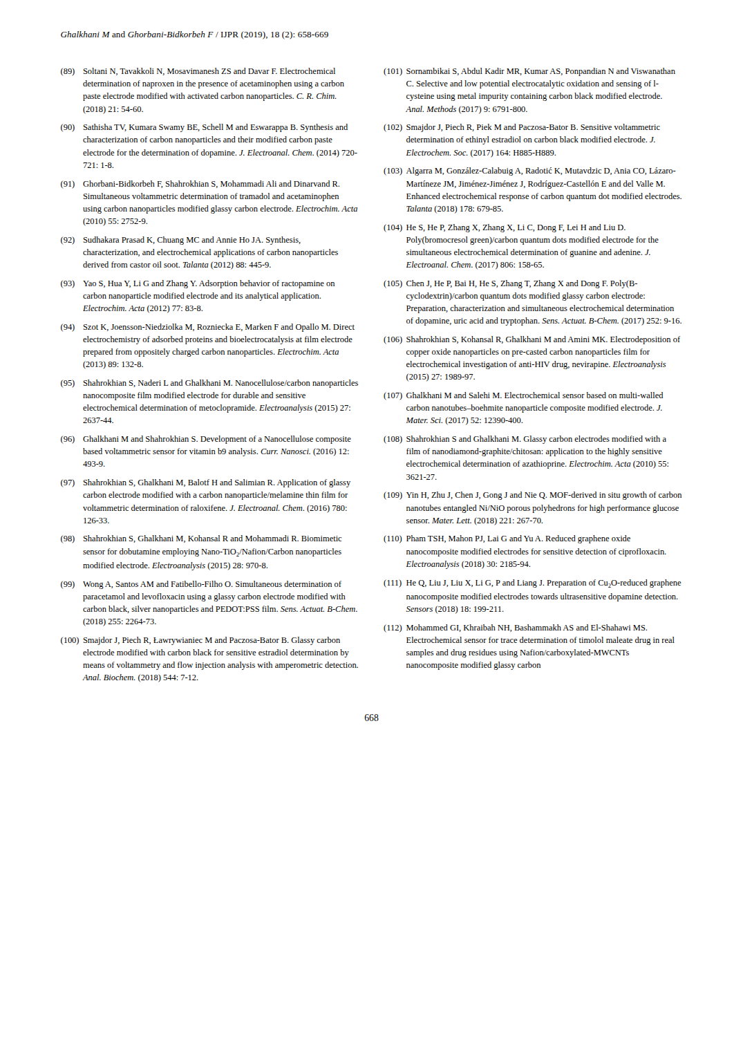Ghalkhani M and Ghorbani-Bidkorbeh F / IJPR (2019), 18 (2): 658-669
(89) Soltani N, Tavakkoli N, Mosavimanesh ZS and Davar F. Electrochemical determination of naproxen in the presence of acetaminophen using a carbon paste electrode modified with activated carbon nanoparticles. C. R. Chim. (2018) 21: 54-60.
(90) Sathisha TV, Kumara Swamy BE, Schell M and Eswarappa B. Synthesis and characterization of carbon nanoparticles and their modified carbon paste electrode for the determination of dopamine. J. Electroanal. Chem. (2014) 720-721: 1-8.
(91) Ghorbani-Bidkorbeh F, Shahrokhian S, Mohammadi Ali and Dinarvand R. Simultaneous voltammetric determination of tramadol and acetaminophen using carbon nanoparticles modified glassy carbon electrode. Electrochim. Acta (2010) 55: 2752-9.
(92) Sudhakara Prasad K, Chuang MC and Annie Ho JA. Synthesis, characterization, and electrochemical applications of carbon nanoparticles derived from castor oil soot. Talanta (2012) 88: 445-9.
(93) Yao S, Hua Y, Li G and Zhang Y. Adsorption behavior of ractopamine on carbon nanoparticle modified electrode and its analytical application. Electrochim. Acta (2012) 77: 83-8.
(94) Szot K, Joensson-Niedziolka M, Rozniecka E, Marken F and Opallo M. Direct electrochemistry of adsorbed proteins and bioelectrocatalysis at film electrode prepared from oppositely charged carbon nanoparticles. Electrochim. Acta (2013) 89: 132-8.
(95) Shahrokhian S, Naderi L and Ghalkhani M. Nanocellulose/carbon nanoparticles nanocomposite film modified electrode for durable and sensitive electrochemical determination of metoclopramide. Electroanalysis (2015) 27: 2637-44.
(96) Ghalkhani M and Shahrokhian S. Development of a Nanocellulose composite based voltammetric sensor for vitamin b9 analysis. Curr. Nanosci. (2016) 12: 493-9.
(97) Shahrokhian S, Ghalkhani M, Balotf H and Salimian R. Application of glassy carbon electrode modified with a carbon nanoparticle/melamine thin film for voltammetric determination of raloxifene. J. Electroanal. Chem. (2016) 780: 126-33.
(98) Shahrokhian S, Ghalkhani M, Kohansal R and Mohammadi R. Biomimetic sensor for dobutamine employing Nano-TiO2/Nafion/Carbon nanoparticles modified electrode. Electroanalysis (2015) 28: 970-8.
(99) Wong A, Santos AM and Fatibello-Filho O. Simultaneous determination of paracetamol and levofloxacin using a glassy carbon electrode modified with carbon black, silver nanoparticles and PEDOT:PSS film. Sens. Actuat. B-Chem. (2018) 255: 2264-73.
(100) Smajdor J, Piech R, Ławrywianiec M and Paczosa-Bator B. Glassy carbon electrode modified with carbon black for sensitive estradiol determination by means of voltammetry and flow injection analysis with amperometric detection. Anal. Biochem. (2018) 544: 7-12.
(101) Sornambikai S, Abdul Kadir MR, Kumar AS, Ponpandian N and Viswanathan C. Selective and low potential electrocatalytic oxidation and sensing of l-cysteine using metal impurity containing carbon black modified electrode. Anal. Methods (2017) 9: 6791-800.
(102) Smajdor J, Piech R, Piek M and Paczosa-Bator B. Sensitive voltammetric determination of ethinyl estradiol on carbon black modified electrode. J. Electrochem. Soc. (2017) 164: H885-H889.
(103) Algarra M, González-Calabuig A, Radotić K, Mutavdzic D, Ania CO, Lázaro-Martíneze JM, Jiménez-Jiménez J, Rodríguez-Castellón E and del Valle M. Enhanced electrochemical response of carbon quantum dot modified electrodes. Talanta (2018) 178: 679-85.
(104) He S, He P, Zhang X, Zhang X, Li C, Dong F, Lei H and Liu D. Poly(bromocresol green)/carbon quantum dots modified electrode for the simultaneous electrochemical determination of guanine and adenine. J. Electroanal. Chem. (2017) 806: 158-65.
(105) Chen J, He P, Bai H, He S, Zhang T, Zhang X and Dong F. Poly(B-cyclodextrin)/carbon quantum dots modified glassy carbon electrode: Preparation, characterization and simultaneous electrochemical determination of dopamine, uric acid and tryptophan. Sens. Actuat. B-Chem. (2017) 252: 9-16.
(106) Shahrokhian S, Kohansal R, Ghalkhani M and Amini MK. Electrodeposition of copper oxide nanoparticles on pre-casted carbon nanoparticles film for electrochemical investigation of anti-HIV drug, nevirapine. Electroanalysis (2015) 27: 1989-97.
(107) Ghalkhani M and Salehi M. Electrochemical sensor based on multi-walled carbon nanotubes–boehmite nanoparticle composite modified electrode. J. Mater. Sci. (2017) 52: 12390-400.
(108) Shahrokhian S and Ghalkhani M. Glassy carbon electrodes modified with a film of nanodiamond-graphite/chitosan: application to the highly sensitive electrochemical determination of azathioprine. Electrochim. Acta (2010) 55: 3621-27.
(109) Yin H, Zhu J, Chen J, Gong J and Nie Q. MOF-derived in situ growth of carbon nanotubes entangled Ni/NiO porous polyhedrons for high performance glucose sensor. Mater. Lett. (2018) 221: 267-70.
(110) Pham TSH, Mahon PJ, Lai G and Yu A. Reduced graphene oxide nanocomposite modified electrodes for sensitive detection of ciprofloxacin. Electroanalysis (2018) 30: 2185-94.
(111) He Q, Liu J, Liu X, Li G, P and Liang J. Preparation of Cu2O-reduced graphene nanocomposite modified electrodes towards ultrasensitive dopamine detection. Sensors (2018) 18: 199-211.
(112) Mohammed GI, Khraibah NH, Bashammakh AS and El-Shahawi MS. Electrochemical sensor for trace determination of timolol maleate drug in real samples and drug residues using Nafion/carboxylated-MWCNTs nanocomposite modified glassy carbon
668